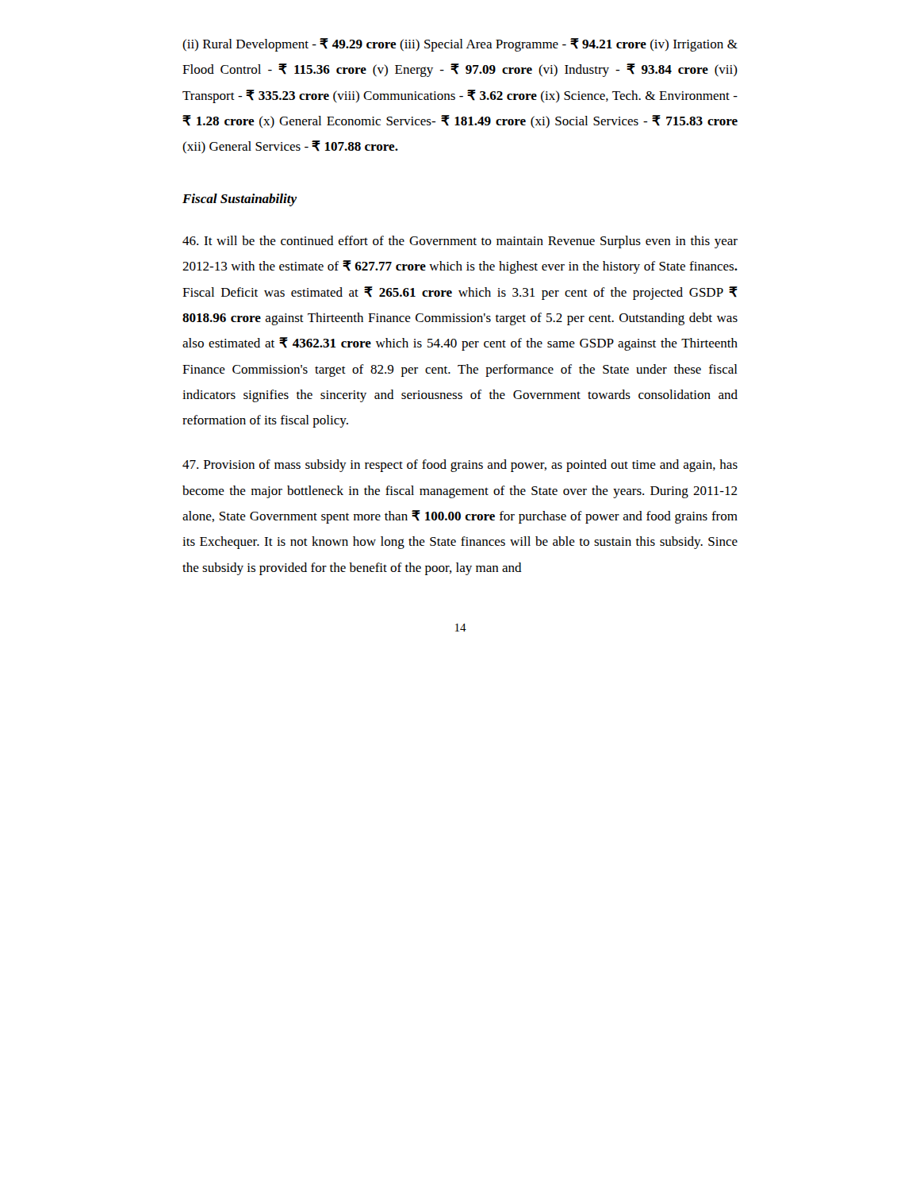(ii) Rural Development - ₹ 49.29 crore (iii) Special Area Programme - ₹ 94.21 crore (iv) Irrigation & Flood Control - ₹ 115.36 crore (v) Energy - ₹ 97.09 crore (vi) Industry - ₹ 93.84 crore (vii) Transport - ₹ 335.23 crore (viii) Communications - ₹ 3.62 crore (ix) Science, Tech. & Environment - ₹ 1.28 crore (x) General Economic Services- ₹ 181.49 crore (xi) Social Services - ₹ 715.83 crore (xii) General Services - ₹ 107.88 crore.
Fiscal Sustainability
46. It will be the continued effort of the Government to maintain Revenue Surplus even in this year 2012-13 with the estimate of ₹ 627.77 crore which is the highest ever in the history of State finances. Fiscal Deficit was estimated at ₹ 265.61 crore which is 3.31 per cent of the projected GSDP ₹ 8018.96 crore against Thirteenth Finance Commission's target of 5.2 per cent. Outstanding debt was also estimated at ₹ 4362.31 crore which is 54.40 per cent of the same GSDP against the Thirteenth Finance Commission's target of 82.9 per cent. The performance of the State under these fiscal indicators signifies the sincerity and seriousness of the Government towards consolidation and reformation of its fiscal policy.
47. Provision of mass subsidy in respect of food grains and power, as pointed out time and again, has become the major bottleneck in the fiscal management of the State over the years. During 2011-12 alone, State Government spent more than ₹ 100.00 crore for purchase of power and food grains from its Exchequer. It is not known how long the State finances will be able to sustain this subsidy. Since the subsidy is provided for the benefit of the poor, lay man and
14